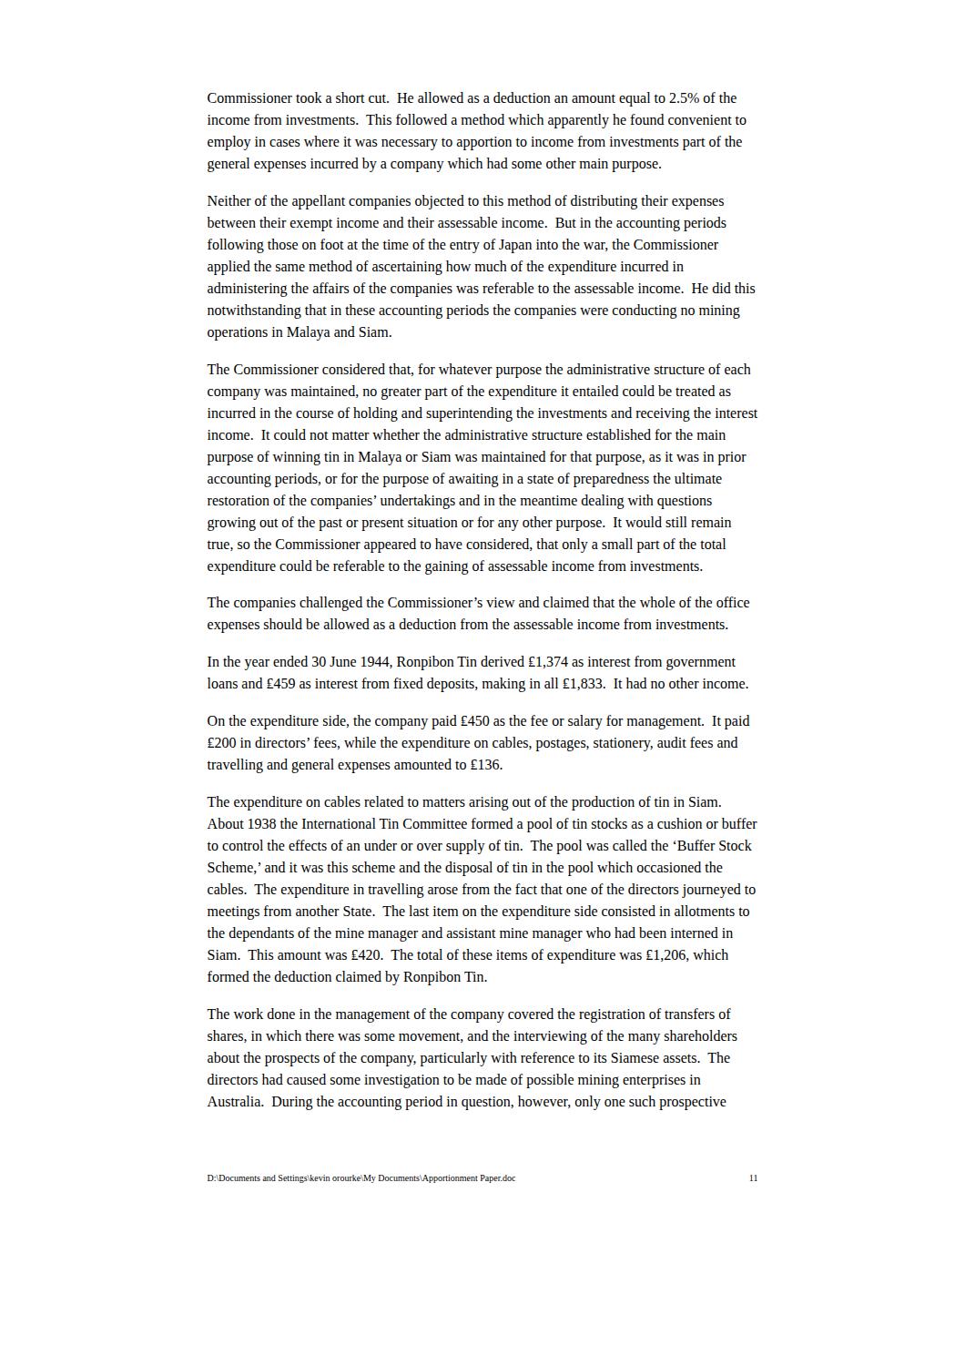Commissioner took a short cut. He allowed as a deduction an amount equal to 2.5% of the income from investments. This followed a method which apparently he found convenient to employ in cases where it was necessary to apportion to income from investments part of the general expenses incurred by a company which had some other main purpose.
Neither of the appellant companies objected to this method of distributing their expenses between their exempt income and their assessable income. But in the accounting periods following those on foot at the time of the entry of Japan into the war, the Commissioner applied the same method of ascertaining how much of the expenditure incurred in administering the affairs of the companies was referable to the assessable income. He did this notwithstanding that in these accounting periods the companies were conducting no mining operations in Malaya and Siam.
The Commissioner considered that, for whatever purpose the administrative structure of each company was maintained, no greater part of the expenditure it entailed could be treated as incurred in the course of holding and superintending the investments and receiving the interest income. It could not matter whether the administrative structure established for the main purpose of winning tin in Malaya or Siam was maintained for that purpose, as it was in prior accounting periods, or for the purpose of awaiting in a state of preparedness the ultimate restoration of the companies’ undertakings and in the meantime dealing with questions growing out of the past or present situation or for any other purpose. It would still remain true, so the Commissioner appeared to have considered, that only a small part of the total expenditure could be referable to the gaining of assessable income from investments.
The companies challenged the Commissioner’s view and claimed that the whole of the office expenses should be allowed as a deduction from the assessable income from investments.
In the year ended 30 June 1944, Ronpibon Tin derived ₤1,374 as interest from government loans and ₤459 as interest from fixed deposits, making in all ₤1,833. It had no other income.
On the expenditure side, the company paid ₤450 as the fee or salary for management. It paid ₤200 in directors’ fees, while the expenditure on cables, postages, stationery, audit fees and travelling and general expenses amounted to ₤136.
The expenditure on cables related to matters arising out of the production of tin in Siam. About 1938 the International Tin Committee formed a pool of tin stocks as a cushion or buffer to control the effects of an under or over supply of tin. The pool was called the ‘Buffer Stock Scheme,’ and it was this scheme and the disposal of tin in the pool which occasioned the cables. The expenditure in travelling arose from the fact that one of the directors journeyed to meetings from another State. The last item on the expenditure side consisted in allotments to the dependants of the mine manager and assistant mine manager who had been interned in Siam. This amount was ₤420. The total of these items of expenditure was ₤1,206, which formed the deduction claimed by Ronpibon Tin.
The work done in the management of the company covered the registration of transfers of shares, in which there was some movement, and the interviewing of the many shareholders about the prospects of the company, particularly with reference to its Siamese assets. The directors had caused some investigation to be made of possible mining enterprises in Australia. During the accounting period in question, however, only one such prospective
D:\Documents and Settings\kevin orourke\My Documents\Apportionment Paper.doc 11